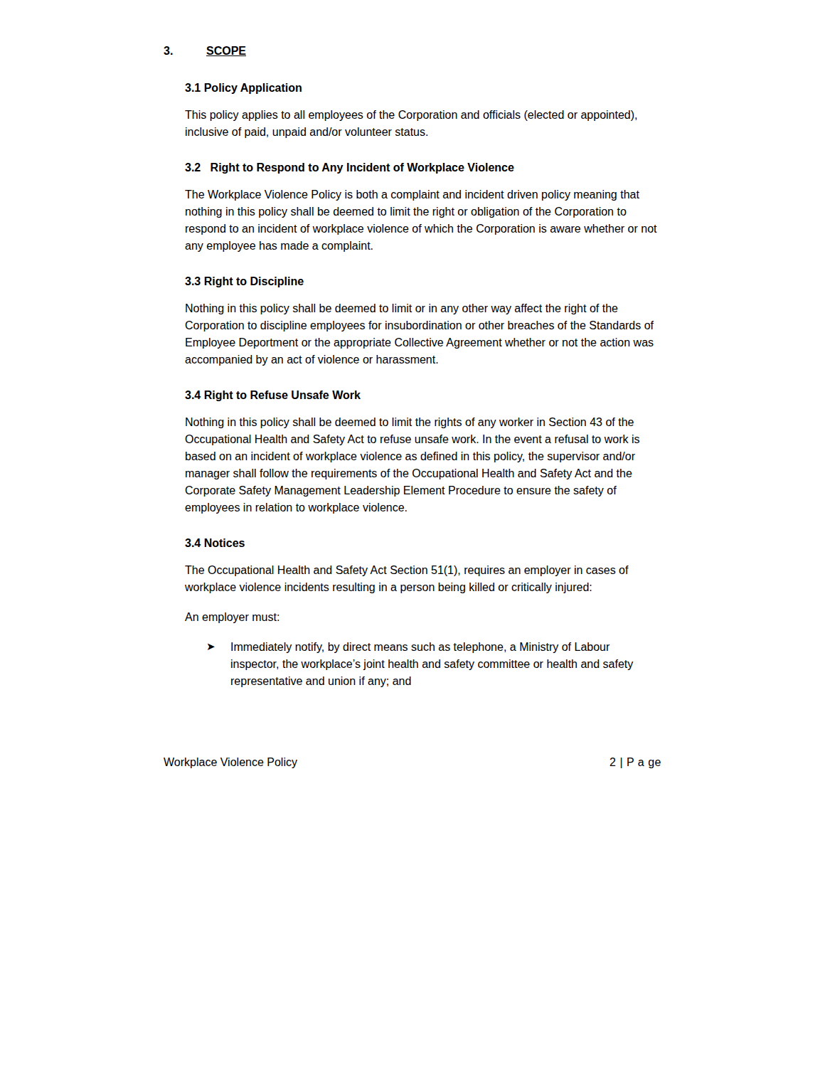3. SCOPE
3.1 Policy Application
This policy applies to all employees of the Corporation and officials (elected or appointed), inclusive of paid, unpaid and/or volunteer status.
3.2 Right to Respond to Any Incident of Workplace Violence
The Workplace Violence Policy is both a complaint and incident driven policy meaning that nothing in this policy shall be deemed to limit the right or obligation of the Corporation to respond to an incident of workplace violence of which the Corporation is aware whether or not any employee has made a complaint.
3.3 Right to Discipline
Nothing in this policy shall be deemed to limit or in any other way affect the right of the Corporation to discipline employees for insubordination or other breaches of the Standards of Employee Deportment or the appropriate Collective Agreement whether or not the action was accompanied by an act of violence or harassment.
3.4 Right to Refuse Unsafe Work
Nothing in this policy shall be deemed to limit the rights of any worker in Section 43 of the Occupational Health and Safety Act to refuse unsafe work. In the event a refusal to work is based on an incident of workplace violence as defined in this policy, the supervisor and/or manager shall follow the requirements of the Occupational Health and Safety Act and the Corporate Safety Management Leadership Element Procedure to ensure the safety of employees in relation to workplace violence.
3.4 Notices
The Occupational Health and Safety Act Section 51(1), requires an employer in cases of workplace violence incidents resulting in a person being killed or critically injured:
An employer must:
Immediately notify, by direct means such as telephone, a Ministry of Labour inspector, the workplace’s joint health and safety committee or health and safety representative and union if any; and
Workplace Violence Policy 2 | P a ge